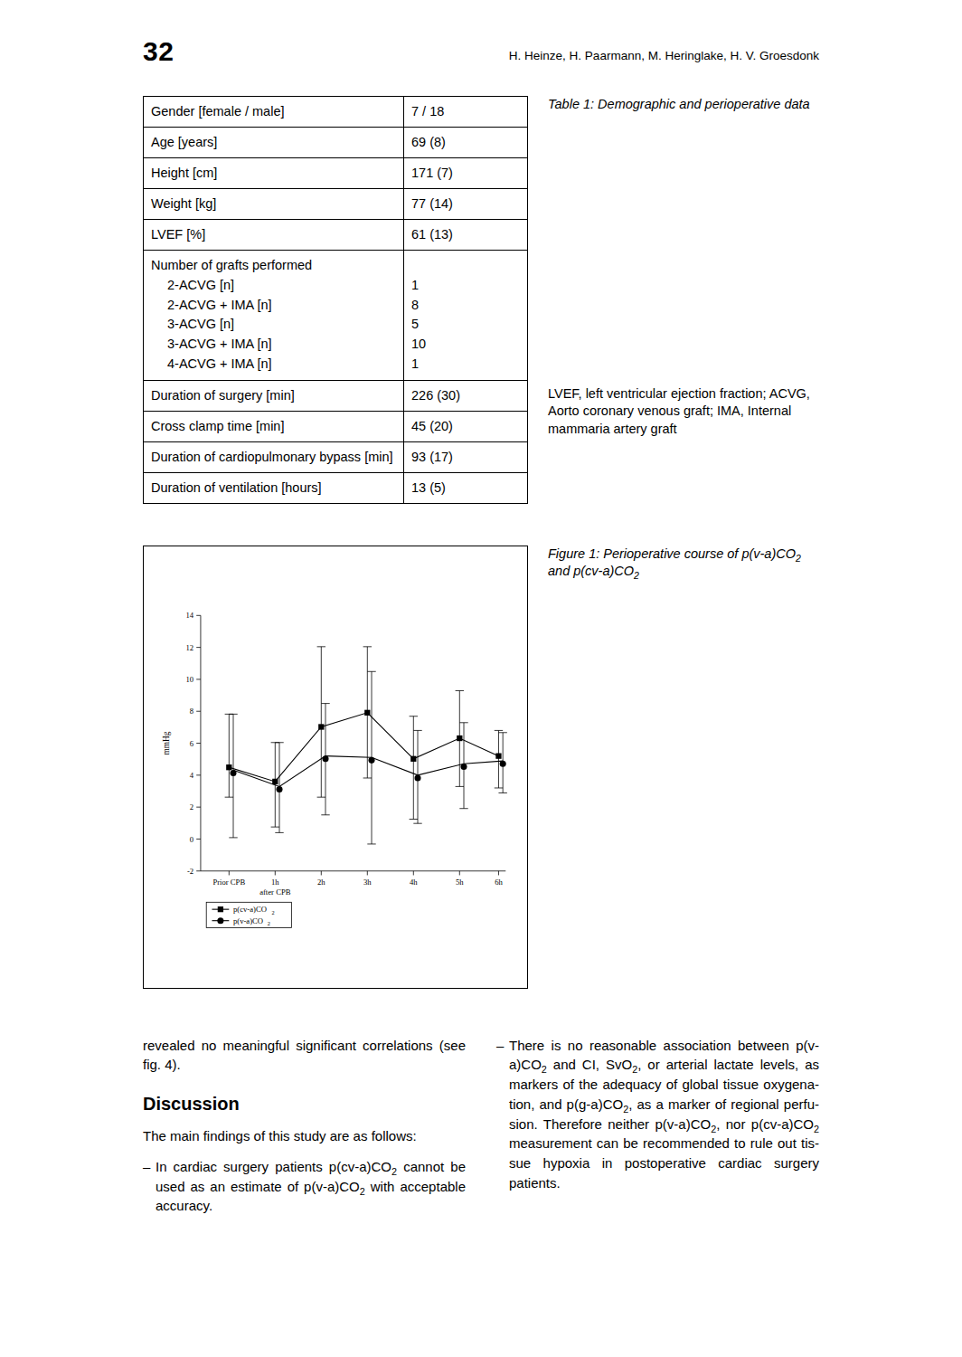32
H. Heinze, H. Paarmann, M. Heringlake, H. V. Groesdonk
| Gender [female / male] | 7 / 18 |
| Age [years] | 69 (8) |
| Height [cm] | 171 (7) |
| Weight [kg] | 77 (14) |
| LVEF [%] | 61 (13) |
| Number of grafts performed 2-ACVG [n] 2-ACVG + IMA [n] 3-ACVG [n] 3-ACVG + IMA [n] 4-ACVG + IMA [n] | 1 8 5 10 1 |
| Duration of surgery [min] | 226 (30) |
| Cross clamp time [min] | 45 (20) |
| Duration of cardiopulmonary bypass [min] | 93 (17) |
| Duration of ventilation [hours] | 13 (5) |
Table 1: Demographic and perioperative data
LVEF, left ventricular ejection fraction; ACVG, Aorto coronary venous graft; IMA, Internal mammaria artery graft
14 12 10 8 6 4 2 0 -2 mmHg Prior CPB 1h after CPB 2h 3h 4h 5h 6h p(cv-a)CO 2 p(v-a)CO 2
Figure 1: Perioperative course of p(v-a)CO2 and p(cv-a)CO2
revealed no meaningful significant correlations (see fig. 4).
Discussion
The main findings of this study are as follows:
In cardiac surgery patients p(cv-a)CO2 cannot be used as an estimate of p(v-a)CO2 with acceptable accuracy.
There is no reasonable association between p(v-a)CO2 and CI, SvO2, or arterial lactate levels, as markers of the adequacy of global tissue oxygenation, and p(g-a)CO2, as a marker of regional perfusion. Therefore neither p(v-a)CO2, nor p(cv-a)CO2 measurement can be recommended to rule out tissue hypoxia in postoperative cardiac surgery patients.